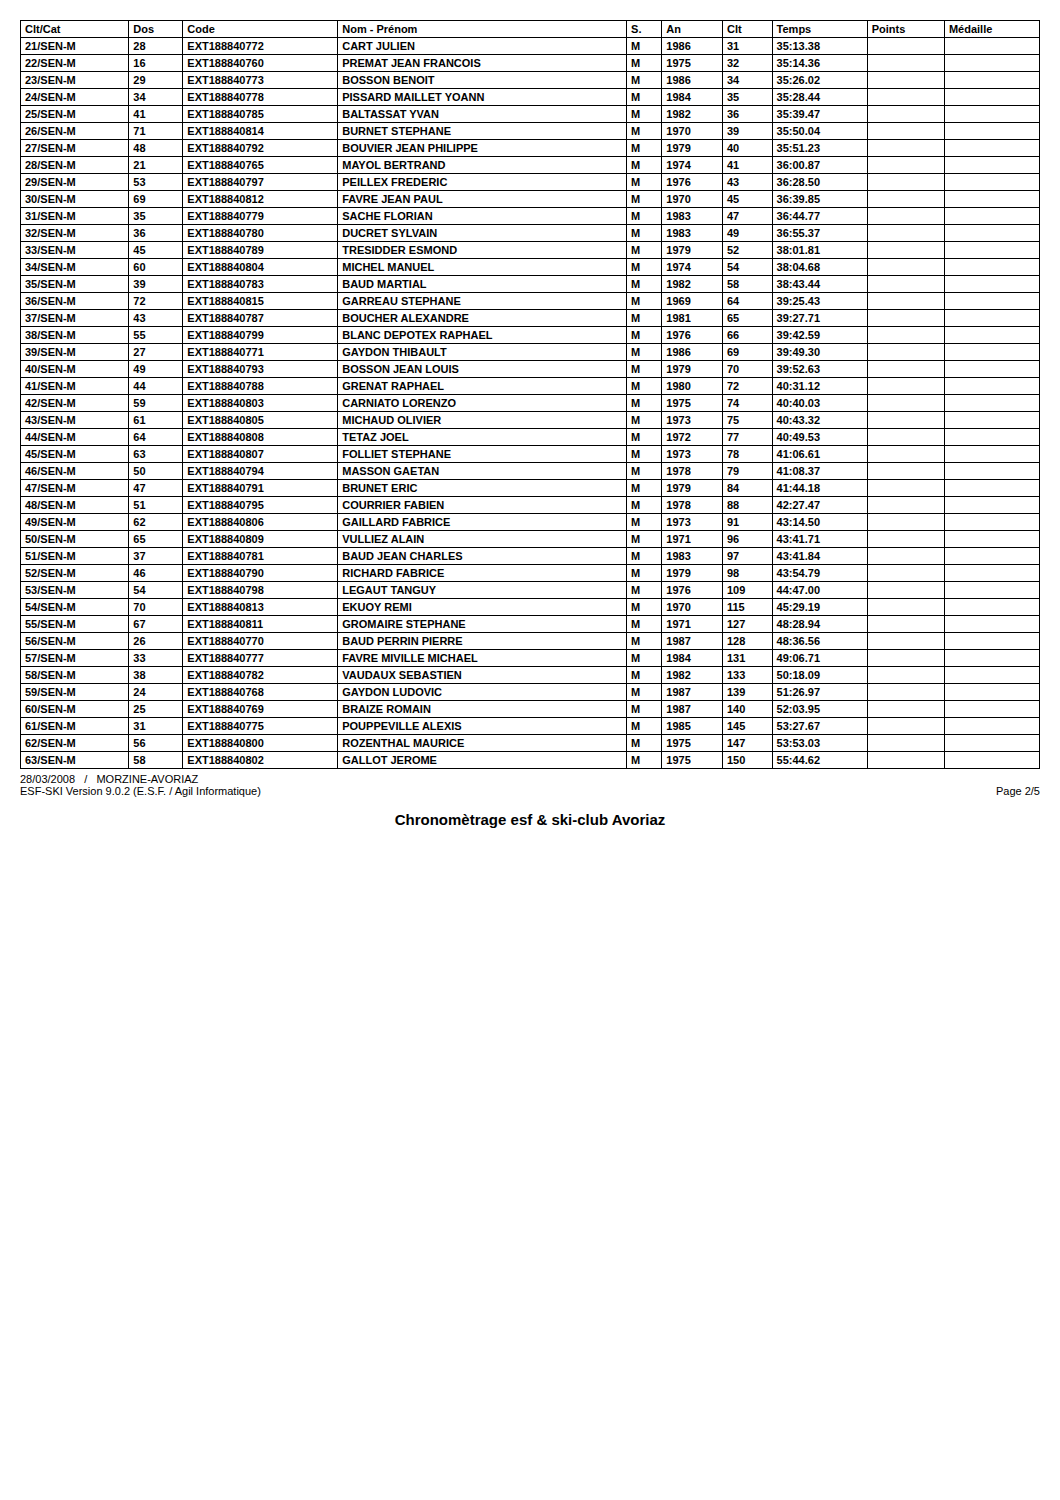| Clt/Cat | Dos | Code | Nom - Prénom | S. | An | Clt | Temps | Points | Médaille |
| --- | --- | --- | --- | --- | --- | --- | --- | --- | --- |
| 21/SEN-M | 28 | EXT188840772 | CART JULIEN | M | 1986 | 31 | 35:13.38 | | |
| 22/SEN-M | 16 | EXT188840760 | PREMAT JEAN FRANCOIS | M | 1975 | 32 | 35:14.36 | | |
| 23/SEN-M | 29 | EXT188840773 | BOSSON BENOIT | M | 1986 | 34 | 35:26.02 | | |
| 24/SEN-M | 34 | EXT188840778 | PISSARD MAILLET YOANN | M | 1984 | 35 | 35:28.44 | | |
| 25/SEN-M | 41 | EXT188840785 | BALTASSAT YVAN | M | 1982 | 36 | 35:39.47 | | |
| 26/SEN-M | 71 | EXT188840814 | BURNET STEPHANE | M | 1970 | 39 | 35:50.04 | | |
| 27/SEN-M | 48 | EXT188840792 | BOUVIER JEAN PHILIPPE | M | 1979 | 40 | 35:51.23 | | |
| 28/SEN-M | 21 | EXT188840765 | MAYOL BERTRAND | M | 1974 | 41 | 36:00.87 | | |
| 29/SEN-M | 53 | EXT188840797 | PEILLEX FREDERIC | M | 1976 | 43 | 36:28.50 | | |
| 30/SEN-M | 69 | EXT188840812 | FAVRE JEAN PAUL | M | 1970 | 45 | 36:39.85 | | |
| 31/SEN-M | 35 | EXT188840779 | SACHE FLORIAN | M | 1983 | 47 | 36:44.77 | | |
| 32/SEN-M | 36 | EXT188840780 | DUCRET SYLVAIN | M | 1983 | 49 | 36:55.37 | | |
| 33/SEN-M | 45 | EXT188840789 | TRESIDDER ESMOND | M | 1979 | 52 | 38:01.81 | | |
| 34/SEN-M | 60 | EXT188840804 | MICHEL MANUEL | M | 1974 | 54 | 38:04.68 | | |
| 35/SEN-M | 39 | EXT188840783 | BAUD MARTIAL | M | 1982 | 58 | 38:43.44 | | |
| 36/SEN-M | 72 | EXT188840815 | GARREAU STEPHANE | M | 1969 | 64 | 39:25.43 | | |
| 37/SEN-M | 43 | EXT188840787 | BOUCHER ALEXANDRE | M | 1981 | 65 | 39:27.71 | | |
| 38/SEN-M | 55 | EXT188840799 | BLANC DEPOTEX RAPHAEL | M | 1976 | 66 | 39:42.59 | | |
| 39/SEN-M | 27 | EXT188840771 | GAYDON THIBAULT | M | 1986 | 69 | 39:49.30 | | |
| 40/SEN-M | 49 | EXT188840793 | BOSSON JEAN LOUIS | M | 1979 | 70 | 39:52.63 | | |
| 41/SEN-M | 44 | EXT188840788 | GRENAT RAPHAEL | M | 1980 | 72 | 40:31.12 | | |
| 42/SEN-M | 59 | EXT188840803 | CARNIATO LORENZO | M | 1975 | 74 | 40:40.03 | | |
| 43/SEN-M | 61 | EXT188840805 | MICHAUD OLIVIER | M | 1973 | 75 | 40:43.32 | | |
| 44/SEN-M | 64 | EXT188840808 | TETAZ JOEL | M | 1972 | 77 | 40:49.53 | | |
| 45/SEN-M | 63 | EXT188840807 | FOLLIET STEPHANE | M | 1973 | 78 | 41:06.61 | | |
| 46/SEN-M | 50 | EXT188840794 | MASSON GAETAN | M | 1978 | 79 | 41:08.37 | | |
| 47/SEN-M | 47 | EXT188840791 | BRUNET ERIC | M | 1979 | 84 | 41:44.18 | | |
| 48/SEN-M | 51 | EXT188840795 | COURRIER FABIEN | M | 1978 | 88 | 42:27.47 | | |
| 49/SEN-M | 62 | EXT188840806 | GAILLARD FABRICE | M | 1973 | 91 | 43:14.50 | | |
| 50/SEN-M | 65 | EXT188840809 | VULLIEZ ALAIN | M | 1971 | 96 | 43:41.71 | | |
| 51/SEN-M | 37 | EXT188840781 | BAUD JEAN CHARLES | M | 1983 | 97 | 43:41.84 | | |
| 52/SEN-M | 46 | EXT188840790 | RICHARD FABRICE | M | 1979 | 98 | 43:54.79 | | |
| 53/SEN-M | 54 | EXT188840798 | LEGAUT TANGUY | M | 1976 | 109 | 44:47.00 | | |
| 54/SEN-M | 70 | EXT188840813 | EKUOY REMI | M | 1970 | 115 | 45:29.19 | | |
| 55/SEN-M | 67 | EXT188840811 | GROMAIRE STEPHANE | M | 1971 | 127 | 48:28.94 | | |
| 56/SEN-M | 26 | EXT188840770 | BAUD PERRIN PIERRE | M | 1987 | 128 | 48:36.56 | | |
| 57/SEN-M | 33 | EXT188840777 | FAVRE MIVILLE MICHAEL | M | 1984 | 131 | 49:06.71 | | |
| 58/SEN-M | 38 | EXT188840782 | VAUDAUX SEBASTIEN | M | 1982 | 133 | 50:18.09 | | |
| 59/SEN-M | 24 | EXT188840768 | GAYDON LUDOVIC | M | 1987 | 139 | 51:26.97 | | |
| 60/SEN-M | 25 | EXT188840769 | BRAIZE ROMAIN | M | 1987 | 140 | 52:03.95 | | |
| 61/SEN-M | 31 | EXT188840775 | POUPPEVILLE ALEXIS | M | 1985 | 145 | 53:27.67 | | |
| 62/SEN-M | 56 | EXT188840800 | ROZENTHAL MAURICE | M | 1975 | 147 | 53:53.03 | | |
| 63/SEN-M | 58 | EXT188840802 | GALLOT JEROME | M | 1975 | 150 | 55:44.62 | | |
28/03/2008 / MORZINE-AVORIAZ
ESF-SKI Version 9.0.2 (E.S.F. / Agil Informatique) Page 2/5
Chronomètrage esf & ski-club Avoriaz